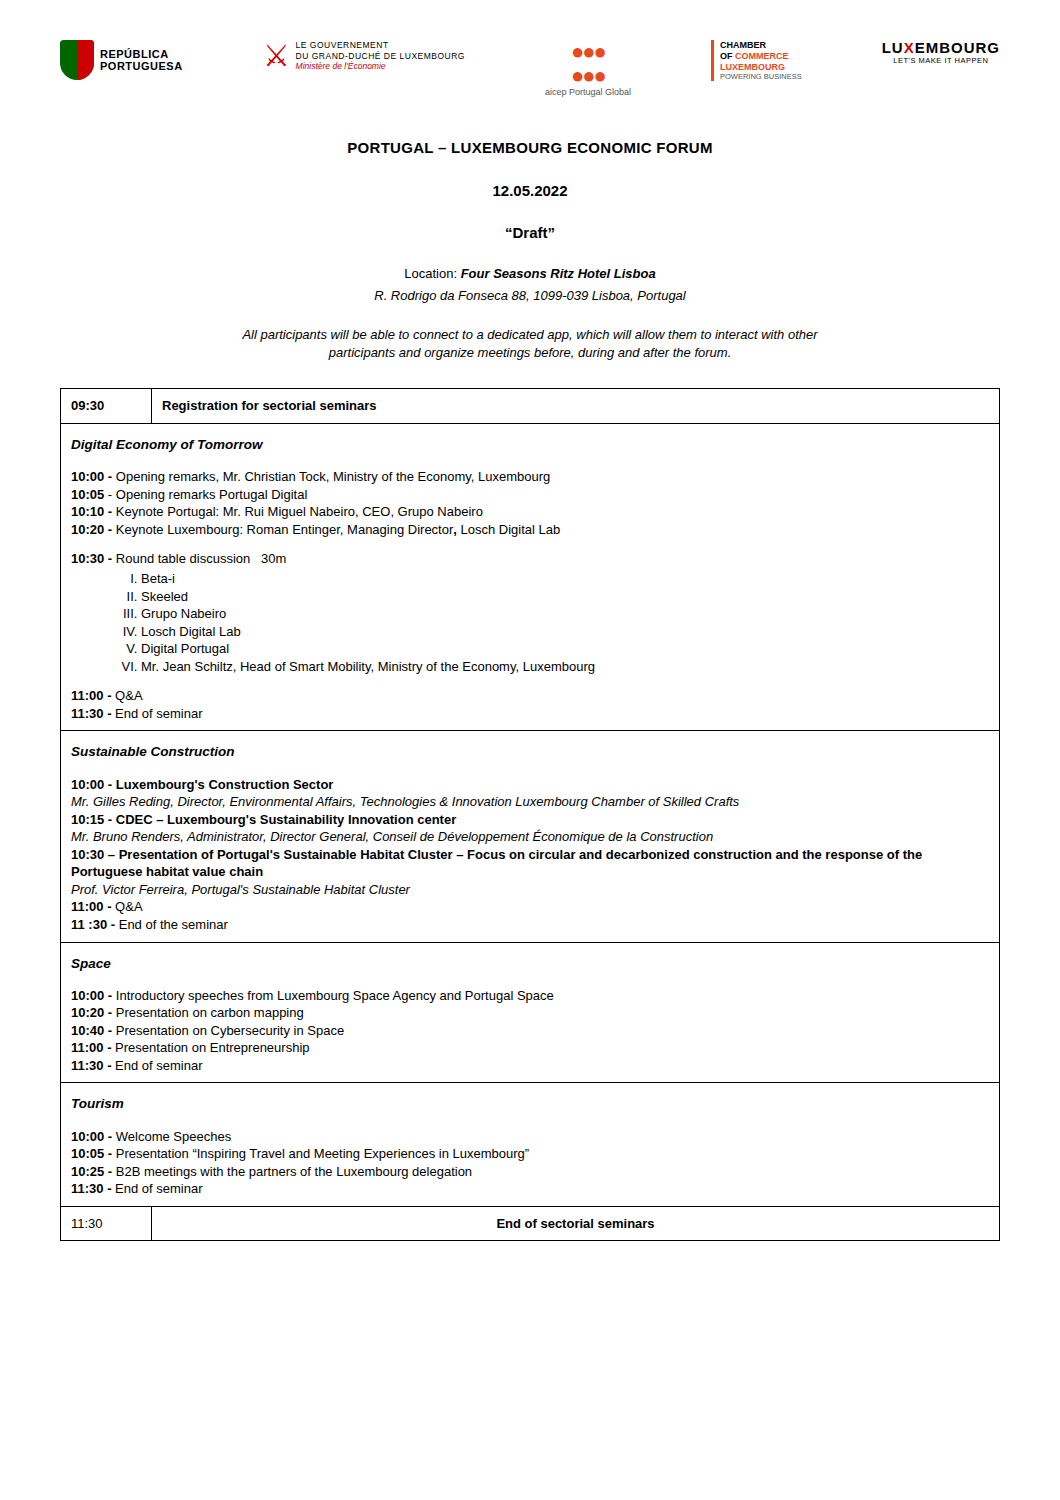REPÚBLICA
PORTUGUESA
⚔
LE GOUVERNEMENT
DU GRAND-DUCHÉ DE LUXEMBOURG
Ministère de l'Économie
●●●
●●●
aicep Portugal Global
CHAMBER
OF COMMERCE
LUXEMBOURG
POWERING BUSINESS
LUXEMBOURG
LET'S MAKE IT HAPPEN
PORTUGAL – LUXEMBOURG ECONOMIC FORUM
12.05.2022
“Draft”
Location: Four Seasons Ritz Hotel Lisboa
R. Rodrigo da Fonseca 88, 1099-039 Lisboa, Portugal
All participants will be able to connect to a dedicated app, which will allow them to interact with other
participants and organize meetings before, during and after the forum.
| 09:30 | Registration for sectorial seminars |
| Digital Economy of Tomorrow 10:00 - Opening remarks, Mr. Christian Tock, Ministry of the Economy, Luxembourg 10:05 - Opening remarks Portugal Digital 10:10 - Keynote Portugal: Mr. Rui Miguel Nabeiro, CEO, Grupo Nabeiro 10:20 - Keynote Luxembourg: Roman Entinger, Managing Director , Losch Digital Lab 10:30 - Round table discussion 30m Beta-i Skeeled Grupo Nabeiro Losch Digital Lab Digital Portugal Mr. Jean Schiltz, Head of Smart Mobility, Ministry of the Economy, Luxembourg 11:00 - Q&A 11:30 - End of seminar |
| Sustainable Construction 10:00 - Luxembourg's Construction Sector Mr. Gilles Reding, Director, Environmental Affairs, Technologies & Innovation Luxembourg Chamber of Skilled Crafts 10:15 - CDEC – Luxembourg's Sustainability Innovation center Mr. Bruno Renders, Administrator, Director General, Conseil de Développement Économique de la Construction 10:30 – Presentation of Portugal's Sustainable Habitat Cluster – Focus on circular and decarbonized construction and the response of the Portuguese habitat value chain Prof. Victor Ferreira, Portugal's Sustainable Habitat Cluster 11:00 - Q&A 11 :30 - End of the seminar |
| Space 10:00 - Introductory speeches from Luxembourg Space Agency and Portugal Space 10:20 - Presentation on carbon mapping 10:40 - Presentation on Cybersecurity in Space 11:00 - Presentation on Entrepreneurship 11:30 - End of seminar |
| Tourism 10:00 - Welcome Speeches 10:05 - Presentation “Inspiring Travel and Meeting Experiences in Luxembourg” 10:25 - B2B meetings with the partners of the Luxembourg delegation 11:30 - End of seminar |
| 11:30 | End of sectorial seminars |